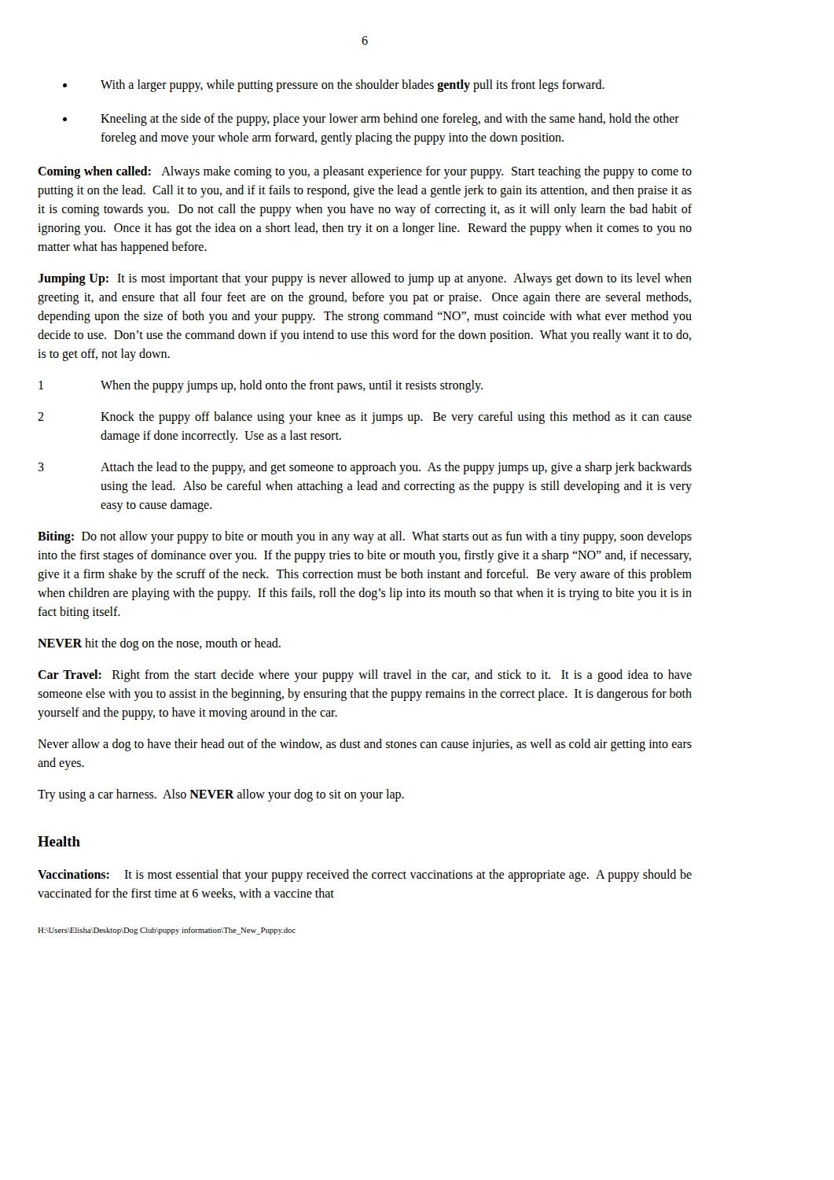6
With a larger puppy, while putting pressure on the shoulder blades gently pull its front legs forward.
Kneeling at the side of the puppy, place your lower arm behind one foreleg, and with the same hand, hold the other foreleg and move your whole arm forward, gently placing the puppy into the down position.
Coming when called: Always make coming to you, a pleasant experience for your puppy. Start teaching the puppy to come to putting it on the lead. Call it to you, and if it fails to respond, give the lead a gentle jerk to gain its attention, and then praise it as it is coming towards you. Do not call the puppy when you have no way of correcting it, as it will only learn the bad habit of ignoring you. Once it has got the idea on a short lead, then try it on a longer line. Reward the puppy when it comes to you no matter what has happened before.
Jumping Up: It is most important that your puppy is never allowed to jump up at anyone. Always get down to its level when greeting it, and ensure that all four feet are on the ground, before you pat or praise. Once again there are several methods, depending upon the size of both you and your puppy. The strong command “NO”, must coincide with what ever method you decide to use. Don’t use the command down if you intend to use this word for the down position. What you really want it to do, is to get off, not lay down.
1
When the puppy jumps up, hold onto the front paws, until it resists strongly.
2
Knock the puppy off balance using your knee as it jumps up. Be very careful using this method as it can cause damage if done incorrectly. Use as a last resort.
3
Attach the lead to the puppy, and get someone to approach you. As the puppy jumps up, give a sharp jerk backwards using the lead. Also be careful when attaching a lead and correcting as the puppy is still developing and it is very easy to cause damage.
Biting: Do not allow your puppy to bite or mouth you in any way at all. What starts out as fun with a tiny puppy, soon develops into the first stages of dominance over you. If the puppy tries to bite or mouth you, firstly give it a sharp “NO” and, if necessary, give it a firm shake by the scruff of the neck. This correction must be both instant and forceful. Be very aware of this problem when children are playing with the puppy. If this fails, roll the dog’s lip into its mouth so that when it is trying to bite you it is in fact biting itself.
NEVER hit the dog on the nose, mouth or head.
Car Travel: Right from the start decide where your puppy will travel in the car, and stick to it. It is a good idea to have someone else with you to assist in the beginning, by ensuring that the puppy remains in the correct place. It is dangerous for both yourself and the puppy, to have it moving around in the car.
Never allow a dog to have their head out of the window, as dust and stones can cause injuries, as well as cold air getting into ears and eyes.
Try using a car harness. Also NEVER allow your dog to sit on your lap.
Health
Vaccinations: It is most essential that your puppy received the correct vaccinations at the appropriate age. A puppy should be vaccinated for the first time at 6 weeks, with a vaccine that
H:\Users\Elisha\Desktop\Dog Club\puppy information\The_New_Puppy.doc